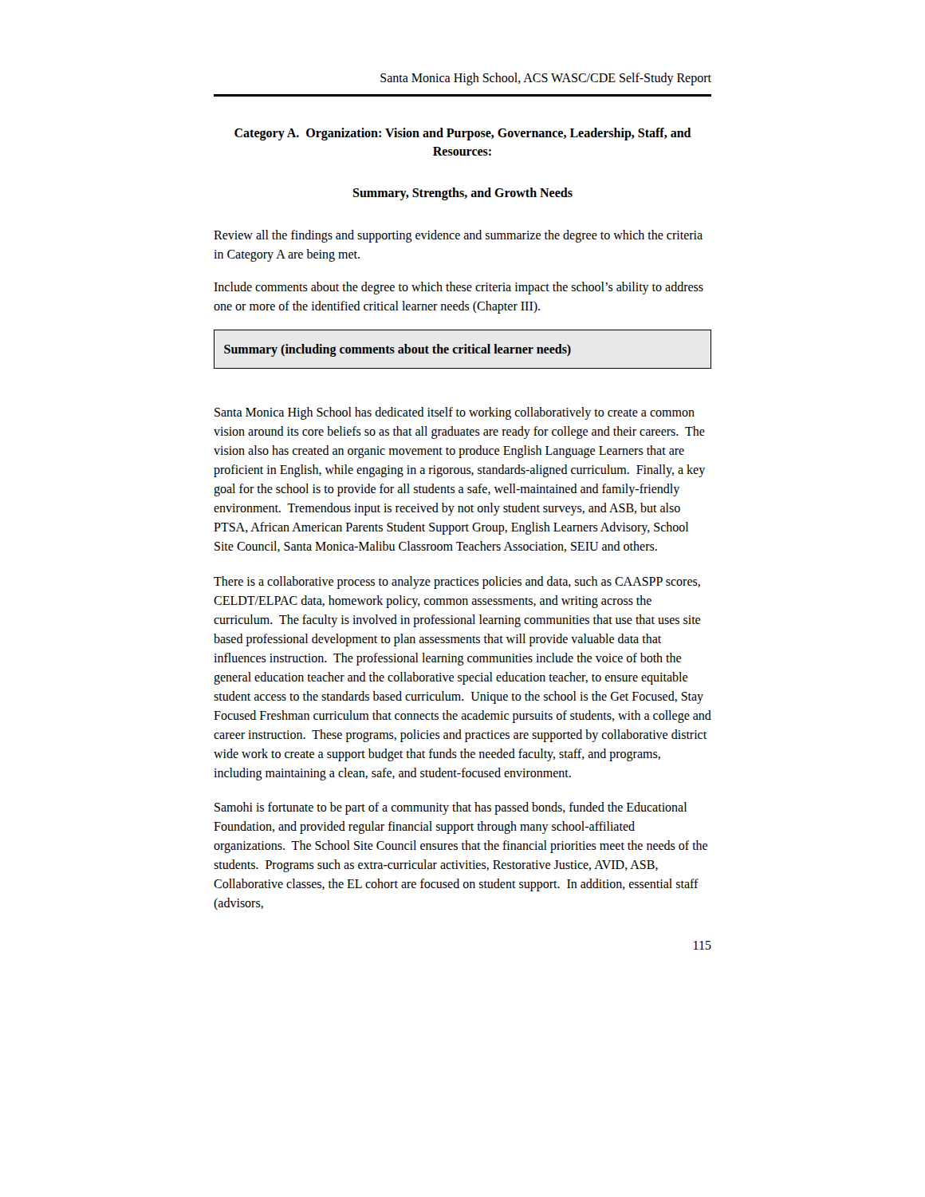Santa Monica High School, ACS WASC/CDE Self-Study Report
Category A. Organization: Vision and Purpose, Governance, Leadership, Staff, and Resources:
Summary, Strengths, and Growth Needs
Review all the findings and supporting evidence and summarize the degree to which the criteria in Category A are being met.
Include comments about the degree to which these criteria impact the school’s ability to address one or more of the identified critical learner needs (Chapter III).
Summary (including comments about the critical learner needs)
Santa Monica High School has dedicated itself to working collaboratively to create a common vision around its core beliefs so as that all graduates are ready for college and their careers. The vision also has created an organic movement to produce English Language Learners that are proficient in English, while engaging in a rigorous, standards-aligned curriculum. Finally, a key goal for the school is to provide for all students a safe, well-maintained and family-friendly environment. Tremendous input is received by not only student surveys, and ASB, but also PTSA, African American Parents Student Support Group, English Learners Advisory, School Site Council, Santa Monica-Malibu Classroom Teachers Association, SEIU and others.
There is a collaborative process to analyze practices policies and data, such as CAASPP scores, CELDT/ELPAC data, homework policy, common assessments, and writing across the curriculum. The faculty is involved in professional learning communities that use that uses site based professional development to plan assessments that will provide valuable data that influences instruction. The professional learning communities include the voice of both the general education teacher and the collaborative special education teacher, to ensure equitable student access to the standards based curriculum. Unique to the school is the Get Focused, Stay Focused Freshman curriculum that connects the academic pursuits of students, with a college and career instruction. These programs, policies and practices are supported by collaborative district wide work to create a support budget that funds the needed faculty, staff, and programs, including maintaining a clean, safe, and student-focused environment.
Samohi is fortunate to be part of a community that has passed bonds, funded the Educational Foundation, and provided regular financial support through many school-affiliated organizations. The School Site Council ensures that the financial priorities meet the needs of the students. Programs such as extra-curricular activities, Restorative Justice, AVID, ASB, Collaborative classes, the EL cohort are focused on student support. In addition, essential staff (advisors,
115